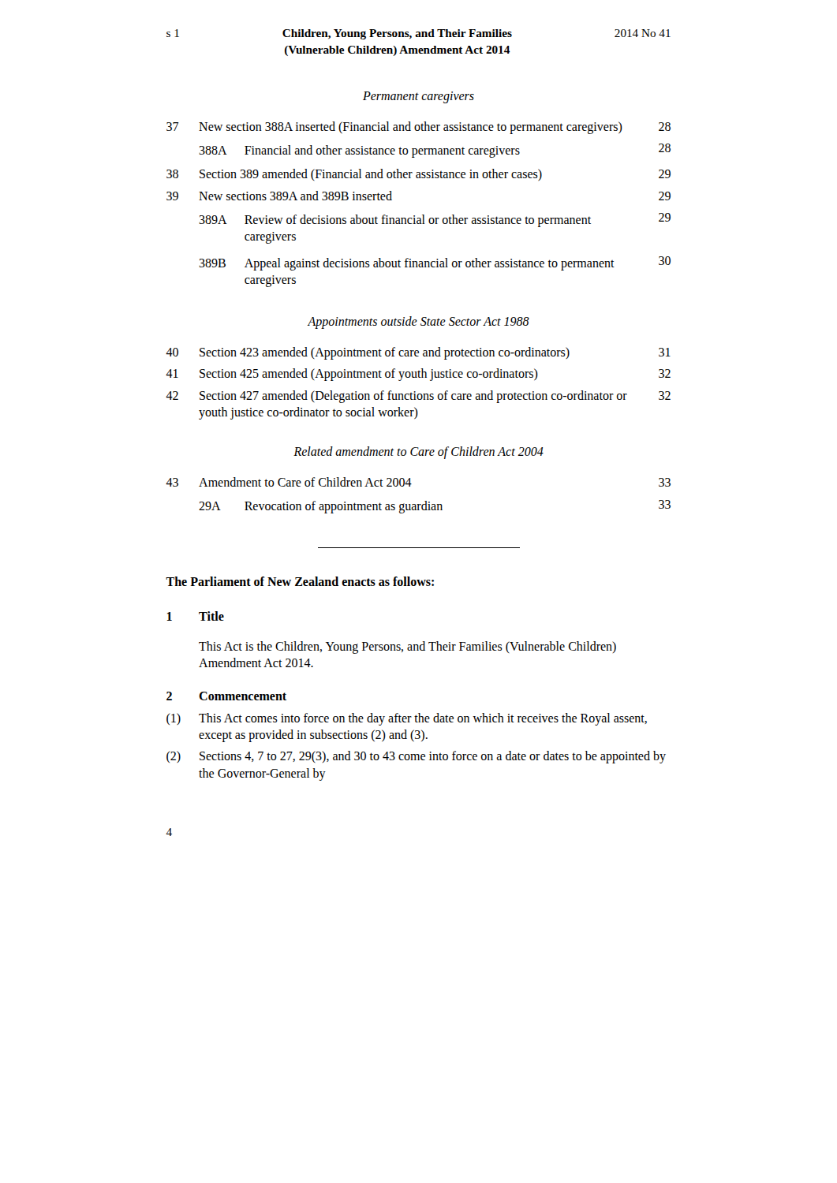s 1
Children, Young Persons, and Their Families
(Vulnerable Children) Amendment Act 2014
2014 No 41
Permanent caregivers
| 37 | New section 388A inserted (Financial and other assistance to permanent caregivers) | 28 |
| | / 388A / Financial and other assistance to permanent caregivers / | 28 |
| 38 | Section 389 amended (Financial and other assistance in other cases) | 29 |
| 39 | New sections 389A and 389B inserted | 29 |
| | / 389A / Review of decisions about financial or other assistance to permanent caregivers / | 29 |
| | / 389B / Appeal against decisions about financial or other assistance to permanent caregivers / | 30 |
Appointments outside State Sector Act 1988
| 40 | Section 423 amended (Appointment of care and protection co-ordinators) | 31 |
| 41 | Section 425 amended (Appointment of youth justice co-ordinators) | 32 |
| 42 | Section 427 amended (Delegation of functions of care and protection co-ordinator or youth justice co-ordinator to social worker) | 32 |
Related amendment to Care of Children Act 2004
| 43 | Amendment to Care of Children Act 2004 | 33 |
| | / 29A / Revocation of appointment as guardian / | 33 |
The Parliament of New Zealand enacts as follows:
1 Title
This Act is the Children, Young Persons, and Their Families (Vulnerable Children) Amendment Act 2014.
2 Commencement
(1) This Act comes into force on the day after the date on which it receives the Royal assent, except as provided in subsections (2) and (3).
(2) Sections 4, 7 to 27, 29(3), and 30 to 43 come into force on a date or dates to be appointed by the Governor-General by
4